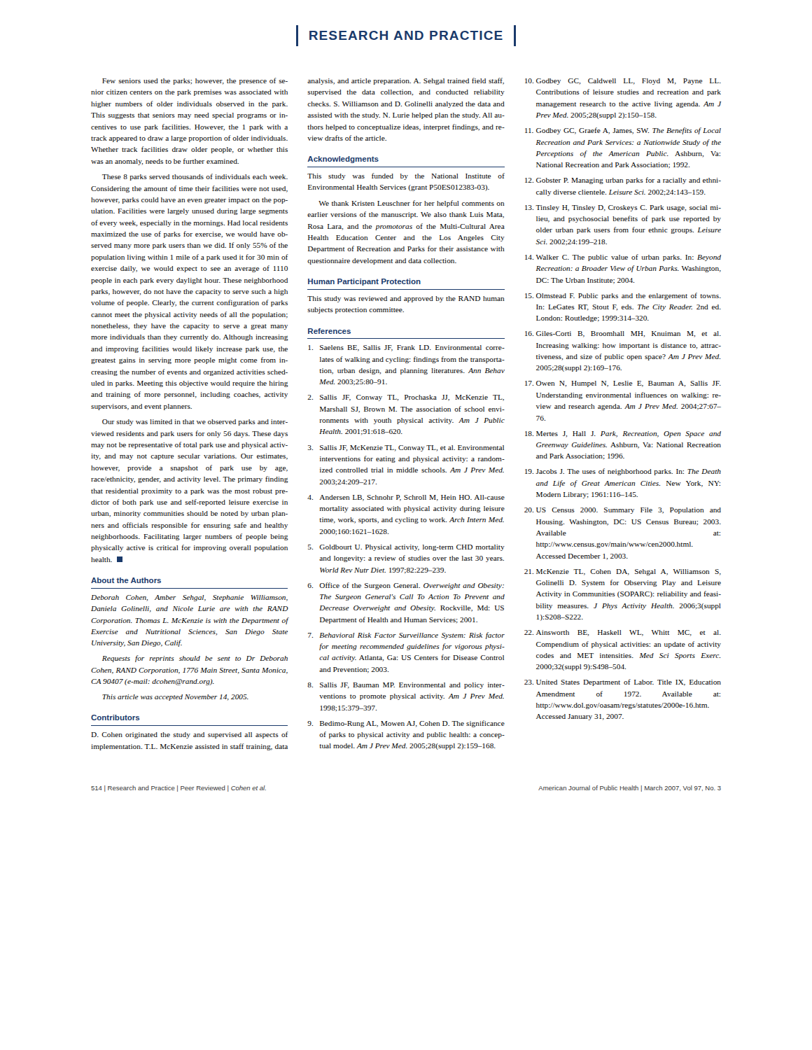RESEARCH AND PRACTICE
Few seniors used the parks; however, the presence of senior citizen centers on the park premises was associated with higher numbers of older individuals observed in the park. This suggests that seniors may need special programs or incentives to use park facilities. However, the 1 park with a track appeared to draw a large proportion of older individuals. Whether track facilities draw older people, or whether this was an anomaly, needs to be further examined.
These 8 parks served thousands of individuals each week. Considering the amount of time their facilities were not used, however, parks could have an even greater impact on the population. Facilities were largely unused during large segments of every week, especially in the mornings. Had local residents maximized the use of parks for exercise, we would have observed many more park users than we did. If only 55% of the population living within 1 mile of a park used it for 30 min of exercise daily, we would expect to see an average of 1110 people in each park every daylight hour. These neighborhood parks, however, do not have the capacity to serve such a high volume of people. Clearly, the current configuration of parks cannot meet the physical activity needs of all the population; nonetheless, they have the capacity to serve a great many more individuals than they currently do. Although increasing and improving facilities would likely increase park use, the greatest gains in serving more people might come from increasing the number of events and organized activities scheduled in parks. Meeting this objective would require the hiring and training of more personnel, including coaches, activity supervisors, and event planners.
Our study was limited in that we observed parks and interviewed residents and park users for only 56 days. These days may not be representative of total park use and physical activity, and may not capture secular variations. Our estimates, however, provide a snapshot of park use by age, race/ethnicity, gender, and activity level. The primary finding that residential proximity to a park was the most robust predictor of both park use and self-reported leisure exercise in urban, minority communities should be noted by urban planners and officials responsible for ensuring safe and healthy neighborhoods. Facilitating larger numbers of people being physically active is critical for improving overall population health.
About the Authors
Deborah Cohen, Amber Sehgal, Stephanie Williamson, Daniela Golinelli, and Nicole Lurie are with the RAND Corporation. Thomas L. McKenzie is with the Department of Exercise and Nutritional Sciences, San Diego State University, San Diego, Calif.
Requests for reprints should be sent to Dr Deborah Cohen, RAND Corporation, 1776 Main Street, Santa Monica, CA 90407 (e-mail: dcohen@rand.org).
This article was accepted November 14, 2005.
Contributors
D. Cohen originated the study and supervised all aspects of implementation. T.L. McKenzie assisted in staff training, data analysis, and article preparation. A. Sehgal trained field staff, supervised the data collection, and conducted reliability checks. S. Williamson and D. Golinelli analyzed the data and assisted with the study. N. Lurie helped plan the study. All authors helped to conceptualize ideas, interpret findings, and review drafts of the article.
Acknowledgments
This study was funded by the National Institute of Environmental Health Services (grant P50ES012383-03).
We thank Kristen Leuschner for her helpful comments on earlier versions of the manuscript. We also thank Luis Mata, Rosa Lara, and the promotoras of the Multi-Cultural Area Health Education Center and the Los Angeles City Department of Recreation and Parks for their assistance with questionnaire development and data collection.
Human Participant Protection
This study was reviewed and approved by the RAND human subjects protection committee.
References
Saelens BE, Sallis JF, Frank LD. Environmental correlates of walking and cycling: findings from the transportation, urban design, and planning literatures. Ann Behav Med. 2003;25:80–91.
Sallis JF, Conway TL, Prochaska JJ, McKenzie TL, Marshall SJ, Brown M. The association of school environments with youth physical activity. Am J Public Health. 2001;91:618–620.
Sallis JF, McKenzie TL, Conway TL, et al. Environmental interventions for eating and physical activity: a randomized controlled trial in middle schools. Am J Prev Med. 2003;24:209–217.
Andersen LB, Schnohr P, Schroll M, Hein HO. All-cause mortality associated with physical activity during leisure time, work, sports, and cycling to work. Arch Intern Med. 2000;160:1621–1628.
Goldbourt U. Physical activity, long-term CHD mortality and longevity: a review of studies over the last 30 years. World Rev Nutr Diet. 1997;82:229–239.
Office of the Surgeon General. Overweight and Obesity: The Surgeon General's Call To Action To Prevent and Decrease Overweight and Obesity. Rockville, Md: US Department of Health and Human Services; 2001.
Behavioral Risk Factor Surveillance System: Risk factor for meeting recommended guidelines for vigorous physical activity. Atlanta, Ga: US Centers for Disease Control and Prevention; 2003.
Sallis JF, Bauman MP. Environmental and policy interventions to promote physical activity. Am J Prev Med. 1998;15:379–397.
Bedimo-Rung AL, Mowen AJ, Cohen D. The significance of parks to physical activity and public health: a conceptual model. Am J Prev Med. 2005;28(suppl 2):159–168.
Godbey GC, Caldwell LL, Floyd M, Payne LL. Contributions of leisure studies and recreation and park management research to the active living agenda. Am J Prev Med. 2005;28(suppl 2):150–158.
Godbey GC, Graefe A, James, SW. The Benefits of Local Recreation and Park Services: a Nationwide Study of the Perceptions of the American Public. Ashburn, Va: National Recreation and Park Association; 1992.
Gobster P. Managing urban parks for a racially and ethnically diverse clientele. Leisure Sci. 2002;24:143–159.
Tinsley H, Tinsley D, Croskeys C. Park usage, social milieu, and psychosocial benefits of park use reported by older urban park users from four ethnic groups. Leisure Sci. 2002;24:199–218.
Walker C. The public value of urban parks. In: Beyond Recreation: a Broader View of Urban Parks. Washington, DC: The Urban Institute; 2004.
Olmstead F. Public parks and the enlargement of towns. In: LeGates RT, Stout F, eds. The City Reader. 2nd ed. London: Routledge; 1999:314–320.
Giles-Corti B, Broomhall MH, Knuiman M, et al. Increasing walking: how important is distance to, attractiveness, and size of public open space? Am J Prev Med. 2005;28(suppl 2):169–176.
Owen N, Humpel N, Leslie E, Bauman A, Sallis JF. Understanding environmental influences on walking: review and research agenda. Am J Prev Med. 2004;27:67–76.
Mertes J, Hall J. Park, Recreation, Open Space and Greenway Guidelines. Ashburn, Va: National Recreation and Park Association; 1996.
Jacobs J. The uses of neighborhood parks. In: The Death and Life of Great American Cities. New York, NY: Modern Library; 1961:116–145.
US Census 2000. Summary File 3, Population and Housing. Washington, DC: US Census Bureau; 2003. Available at: http://www.census.gov/main/www/cen2000.html. Accessed December 1, 2003.
McKenzie TL, Cohen DA, Sehgal A, Williamson S, Golinelli D. System for Observing Play and Leisure Activity in Communities (SOPARC): reliability and feasibility measures. J Phys Activity Health. 2006;3(suppl 1):S208–S222.
Ainsworth BE, Haskell WL, Whitt MC, et al. Compendium of physical activities: an update of activity codes and MET intensities. Med Sci Sports Exerc. 2000;32(suppl 9):S498–504.
United States Department of Labor. Title IX, Education Amendment of 1972. Available at: http://www.dol.gov/oasam/regs/statutes/2000e-16.htm. Accessed January 31, 2007.
514 | Research and Practice | Peer Reviewed | Cohen et al.
American Journal of Public Health | March 2007, Vol 97, No. 3